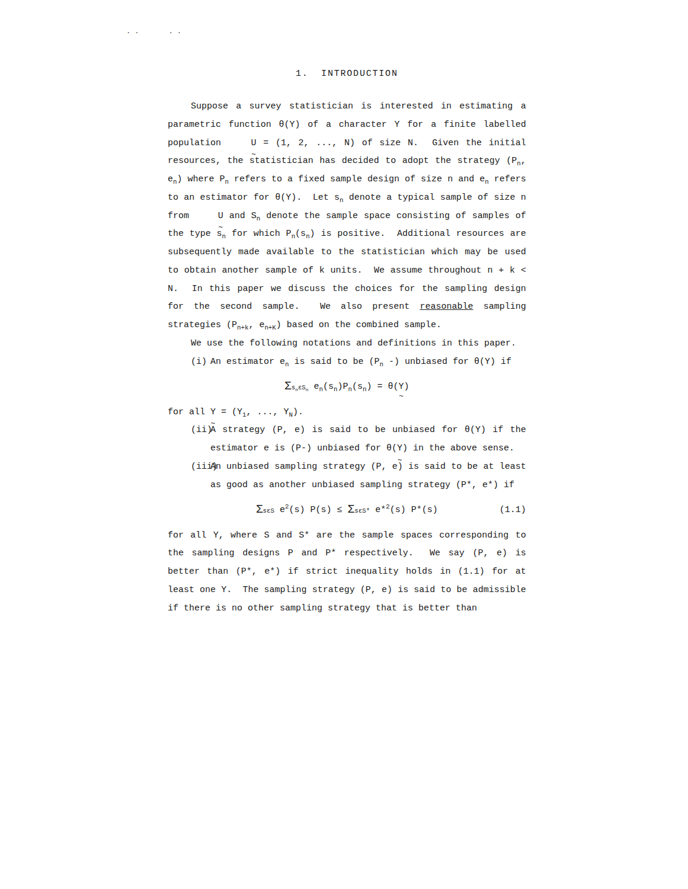.. ..
1. INTRODUCTION
Suppose a survey statistician is interested in estimating a parametric function θ(Y) of a character Y for a finite labelled population U = (1, 2, ..., N) of size N. Given the initial resources, the statistician has decided to adopt the strategy (Pn, en) where Pn refers to a fixed sample design of size n and en refers to an estimator for θ(Y). Let sn denote a typical sample of size n from U and Sn denote the sample space consisting of samples of the type sn for which Pn(sn) is positive. Additional resources are subsequently made available to the statistician which may be used to obtain another sample of k units. We assume throughout n + k < N. In this paper we discuss the choices for the sampling design for the second sample. We also present reasonable sampling strategies (Pn+k, en+K) based on the combined sample.
We use the following notations and definitions in this paper.
(i) An estimator en is said to be (Pn -) unbiased for θ(Y) if
ΣsnεSn en(sn)Pn(sn) = θ(Y)
for all Y = (Y1, ..., YN).
(ii) A strategy (P, e) is said to be unbiased for θ(Y) if the estimator e is (P-) unbiased for θ(Y) in the above sense.
(iii) An unbiased sampling strategy (P, e) is said to be at least as good as another unbiased sampling strategy (P*, e*) if
ΣsεS e2(s) P(s) ≤ ΣsεS* e*2(s) P*(s)
(1.1)
for all Y, where S and S* are the sample spaces corresponding to the sampling designs P and P* respectively. We say (P, e) is better than (P*, e*) if strict inequality holds in (1.1) for at least one Y. The sampling strategy (P, e) is said to be admissible if there is no other sampling strategy that is better than